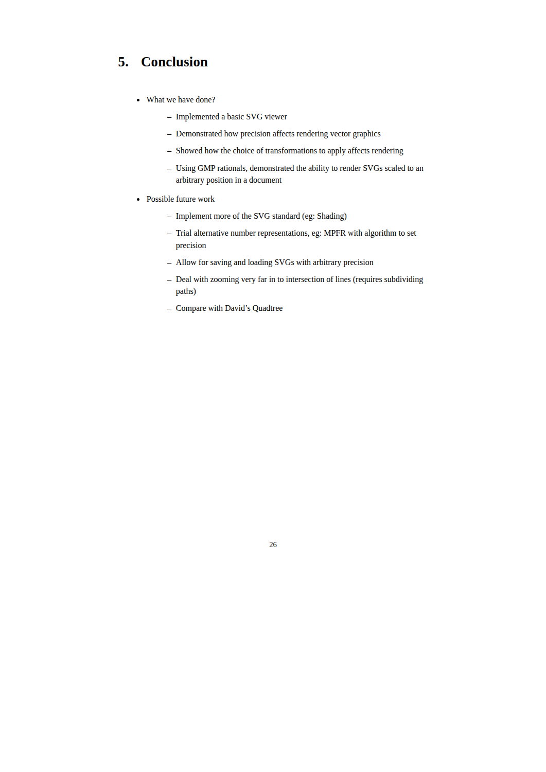5. Conclusion
What we have done?
Implemented a basic SVG viewer
Demonstrated how precision affects rendering vector graphics
Showed how the choice of transformations to apply affects rendering
Using GMP rationals, demonstrated the ability to render SVGs scaled to an arbitrary position in a document
Possible future work
Implement more of the SVG standard (eg: Shading)
Trial alternative number representations, eg: MPFR with algorithm to set precision
Allow for saving and loading SVGs with arbitrary precision
Deal with zooming very far in to intersection of lines (requires subdividing paths)
Compare with David’s Quadtree
26